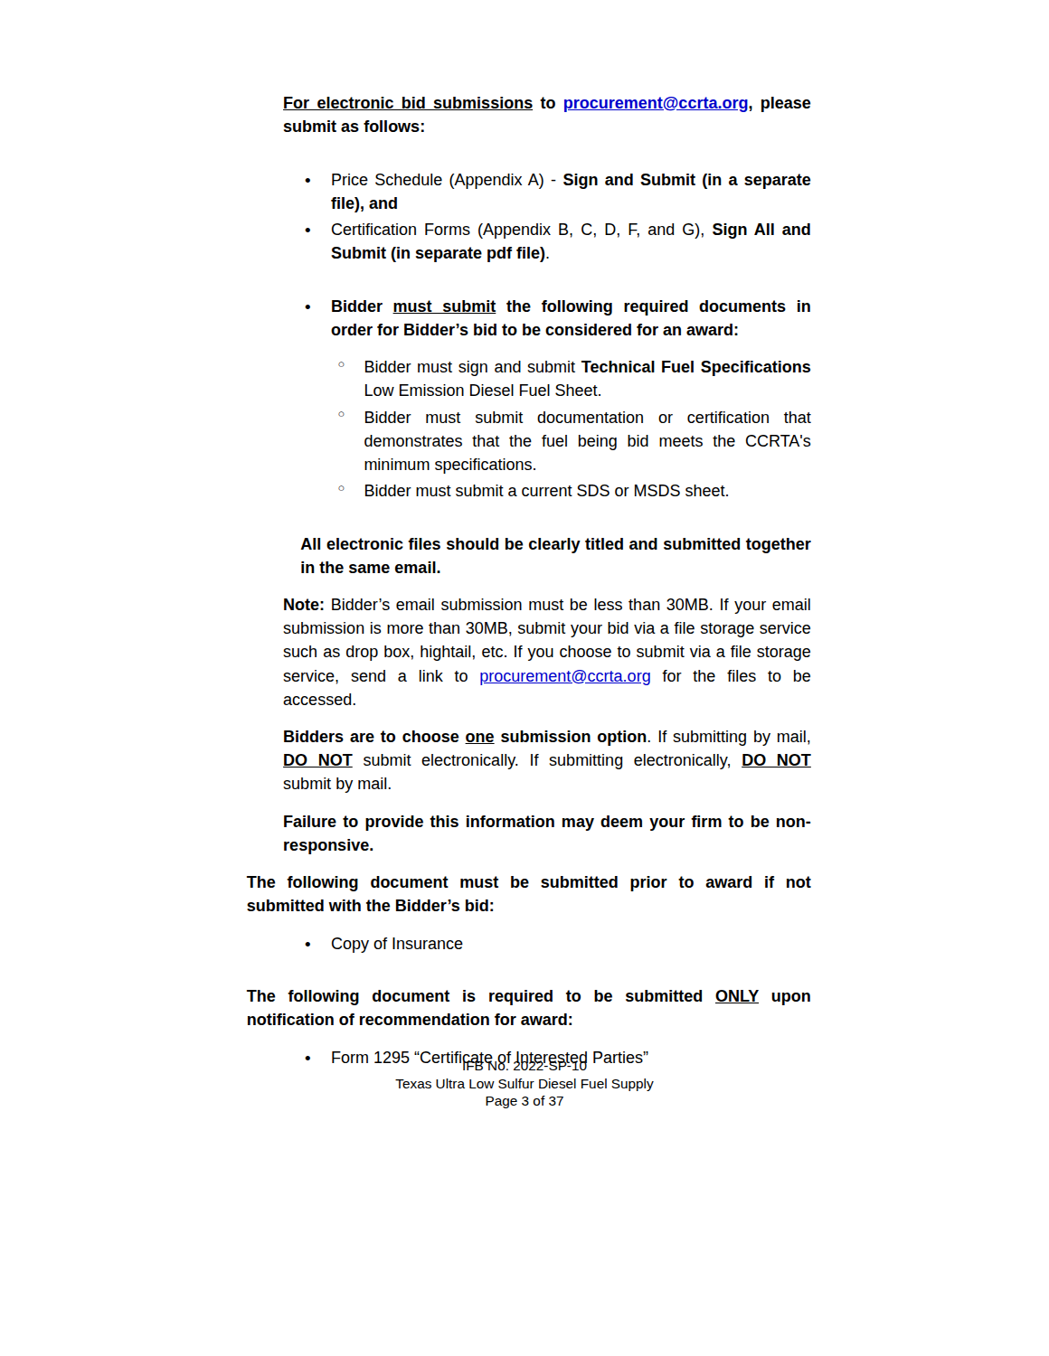For electronic bid submissions to procurement@ccrta.org, please submit as follows:
Price Schedule (Appendix A) - Sign and Submit (in a separate file), and
Certification Forms (Appendix B, C, D, F, and G), Sign All and Submit (in separate pdf file).
Bidder must submit the following required documents in order for Bidder’s bid to be considered for an award:
Bidder must sign and submit Technical Fuel Specifications Low Emission Diesel Fuel Sheet.
Bidder must submit documentation or certification that demonstrates that the fuel being bid meets the CCRTA's minimum specifications.
Bidder must submit a current SDS or MSDS sheet.
All electronic files should be clearly titled and submitted together in the same email.
Note: Bidder’s email submission must be less than 30MB. If your email submission is more than 30MB, submit your bid via a file storage service such as drop box, hightail, etc. If you choose to submit via a file storage service, send a link to procurement@ccrta.org for the files to be accessed.
Bidders are to choose one submission option. If submitting by mail, DO NOT submit electronically. If submitting electronically, DO NOT submit by mail.
Failure to provide this information may deem your firm to be non-responsive.
The following document must be submitted prior to award if not submitted with the Bidder’s bid:
Copy of Insurance
The following document is required to be submitted ONLY upon notification of recommendation for award:
Form 1295 “Certificate of Interested Parties”
IFB No. 2022-SP-10
Texas Ultra Low Sulfur Diesel Fuel Supply
Page 3 of 37